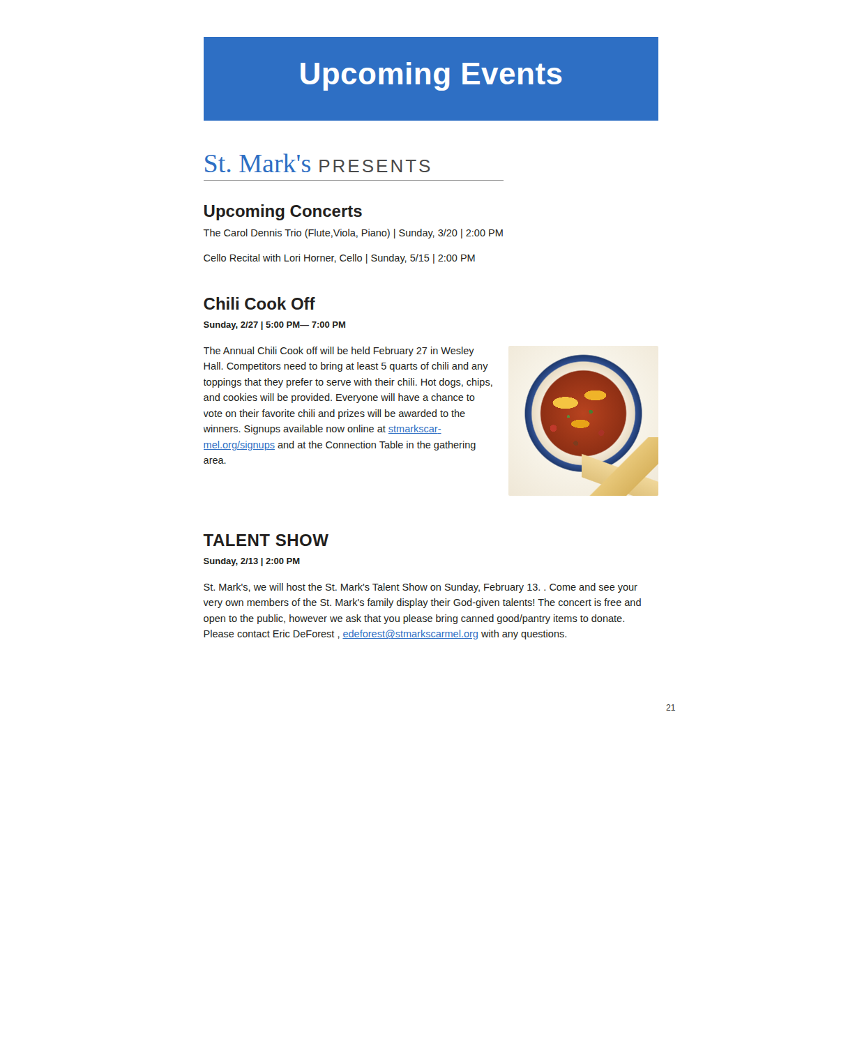Upcoming Events
St. Mark's PRESENTS
Upcoming Concerts
The Carol Dennis Trio (Flute,Viola, Piano) | Sunday, 3/20 | 2:00 PM
Cello Recital with Lori Horner, Cello | Sunday, 5/15 | 2:00 PM
Chili Cook Off
Sunday, 2/27 | 5:00 PM— 7:00 PM
The Annual Chili Cook off will be held February 27 in Wesley Hall. Competitors need to bring at least 5 quarts of chili and any toppings that they prefer to serve with their chili. Hot dogs, chips, and cookies will be provided. Everyone will have a chance to vote on their favorite chili and prizes will be awarded to the winners. Signups available now online at stmarkscar­mel.org/signups and at the Connection Table in the gathering area.
TALENT SHOW
Sunday, 2/13 | 2:00 PM
St. Mark's, we will host the St. Mark's Talent Show on Sunday, February 13. . Come and see your very own members of the St. Mark's family display their God-given talents! The concert is free and open to the public, however we ask that you please bring canned good/pantry items to donate. Please contact Eric DeForest , edeforest@stmarkscarmel.org with any questions.
21